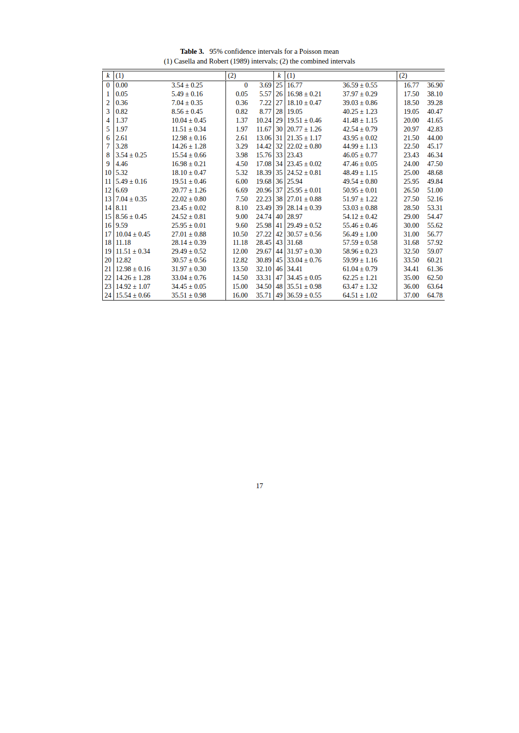Table 3. 95% confidence intervals for a Poisson mean (1) Casella and Robert (1989) intervals; (2) the combined intervals
| k | (1) | | (2) | | k | (1) | | (2) | |
| 0 | 0.00 | 3.54 ± 0.25 | 0 | 3.69 | 25 | 16.77 | 36.59 ± 0.55 | 16.77 | 36.90 |
| 1 | 0.05 | 5.49 ± 0.16 | 0.05 | 5.57 | 26 | 16.98 ± 0.21 | 37.97 ± 0.29 | 17.50 | 38.10 |
| 2 | 0.36 | 7.04 ± 0.35 | 0.36 | 7.22 | 27 | 18.10 ± 0.47 | 39.03 ± 0.86 | 18.50 | 39.28 |
| 3 | 0.82 | 8.56 ± 0.45 | 0.82 | 8.77 | 28 | 19.05 | 40.25 ± 1.23 | 19.05 | 40.47 |
| 4 | 1.37 | 10.04 ± 0.45 | 1.37 | 10.24 | 29 | 19.51 ± 0.46 | 41.48 ± 1.15 | 20.00 | 41.65 |
| 5 | 1.97 | 11.51 ± 0.34 | 1.97 | 11.67 | 30 | 20.77 ± 1.26 | 42.54 ± 0.79 | 20.97 | 42.83 |
| 6 | 2.61 | 12.98 ± 0.16 | 2.61 | 13.06 | 31 | 21.35 ± 1.17 | 43.95 ± 0.02 | 21.50 | 44.00 |
| 7 | 3.28 | 14.26 ± 1.28 | 3.29 | 14.42 | 32 | 22.02 ± 0.80 | 44.99 ± 1.13 | 22.50 | 45.17 |
| 8 | 3.54 ± 0.25 | 15.54 ± 0.66 | 3.98 | 15.76 | 33 | 23.43 | 46.05 ± 0.77 | 23.43 | 46.34 |
| 9 | 4.46 | 16.98 ± 0.21 | 4.50 | 17.08 | 34 | 23.45 ± 0.02 | 47.46 ± 0.05 | 24.00 | 47.50 |
| 10 | 5.32 | 18.10 ± 0.47 | 5.32 | 18.39 | 35 | 24.52 ± 0.81 | 48.49 ± 1.15 | 25.00 | 48.68 |
| 11 | 5.49 ± 0.16 | 19.51 ± 0.46 | 6.00 | 19.68 | 36 | 25.94 | 49.54 ± 0.80 | 25.95 | 49.84 |
| 12 | 6.69 | 20.77 ± 1.26 | 6.69 | 20.96 | 37 | 25.95 ± 0.01 | 50.95 ± 0.01 | 26.50 | 51.00 |
| 13 | 7.04 ± 0.35 | 22.02 ± 0.80 | 7.50 | 22.23 | 38 | 27.01 ± 0.88 | 51.97 ± 1.22 | 27.50 | 52.16 |
| 14 | 8.11 | 23.45 ± 0.02 | 8.10 | 23.49 | 39 | 28.14 ± 0.39 | 53.03 ± 0.88 | 28.50 | 53.31 |
| 15 | 8.56 ± 0.45 | 24.52 ± 0.81 | 9.00 | 24.74 | 40 | 28.97 | 54.12 ± 0.42 | 29.00 | 54.47 |
| 16 | 9.59 | 25.95 ± 0.01 | 9.60 | 25.98 | 41 | 29.49 ± 0.52 | 55.46 ± 0.46 | 30.00 | 55.62 |
| 17 | 10.04 ± 0.45 | 27.01 ± 0.88 | 10.50 | 27.22 | 42 | 30.57 ± 0.56 | 56.49 ± 1.00 | 31.00 | 56.77 |
| 18 | 11.18 | 28.14 ± 0.39 | 11.18 | 28.45 | 43 | 31.68 | 57.59 ± 0.58 | 31.68 | 57.92 |
| 19 | 11.51 ± 0.34 | 29.49 ± 0.52 | 12.00 | 29.67 | 44 | 31.97 ± 0.30 | 58.96 ± 0.23 | 32.50 | 59.07 |
| 20 | 12.82 | 30.57 ± 0.56 | 12.82 | 30.89 | 45 | 33.04 ± 0.76 | 59.99 ± 1.16 | 33.50 | 60.21 |
| 21 | 12.98 ± 0.16 | 31.97 ± 0.30 | 13.50 | 32.10 | 46 | 34.41 | 61.04 ± 0.79 | 34.41 | 61.36 |
| 22 | 14.26 ± 1.28 | 33.04 ± 0.76 | 14.50 | 33.31 | 47 | 34.45 ± 0.05 | 62.25 ± 1.21 | 35.00 | 62.50 |
| 23 | 14.92 ± 1.07 | 34.45 ± 0.05 | 15.00 | 34.50 | 48 | 35.51 ± 0.98 | 63.47 ± 1.32 | 36.00 | 63.64 |
| 24 | 15.54 ± 0.66 | 35.51 ± 0.98 | 16.00 | 35.71 | 49 | 36.59 ± 0.55 | 64.51 ± 1.02 | 37.00 | 64.78 |
17